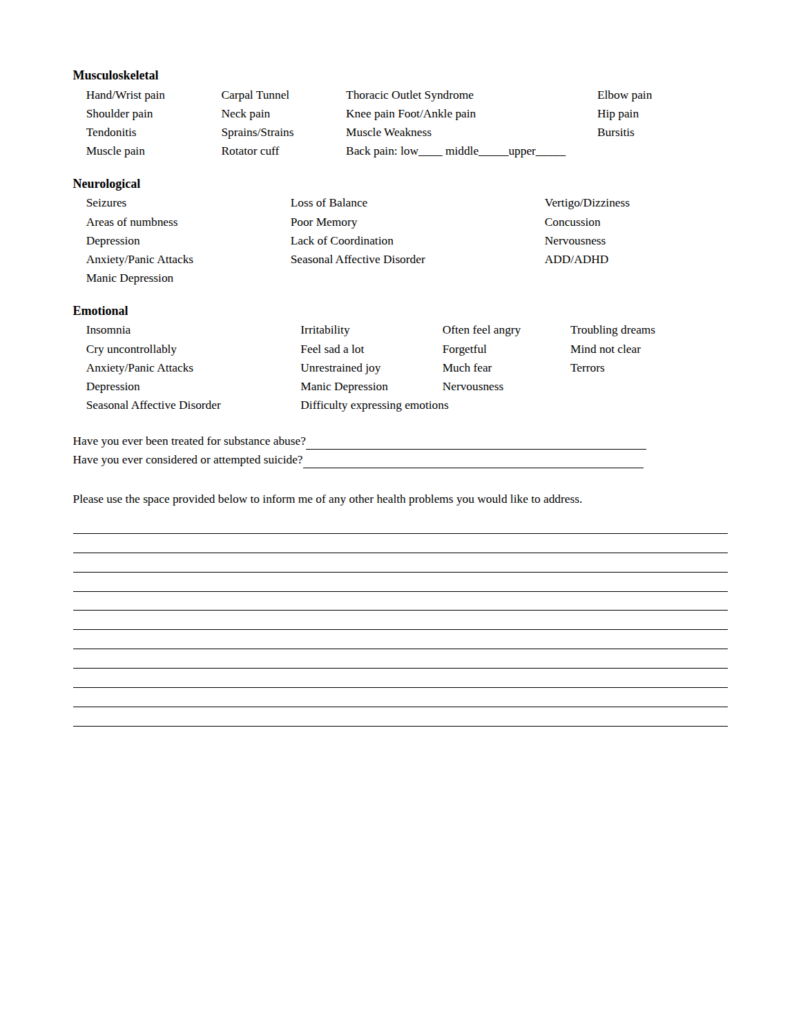Musculoskeletal
| Hand/Wrist pain | Carpal Tunnel | Thoracic Outlet Syndrome | Elbow pain |
| Shoulder pain | Neck pain | Knee pain Foot/Ankle pain | Hip pain |
| Tendonitis | Sprains/Strains | Muscle Weakness | Bursitis |
| Muscle pain | Rotator cuff | Back pain: low____ middle_____upper_____ |
Neurological
| Seizures | Loss of Balance | Vertigo/Dizziness |
| Areas of numbness | Poor Memory | Concussion |
| Depression | Lack of Coordination | Nervousness |
| Anxiety/Panic Attacks | Seasonal Affective Disorder | ADD/ADHD |
| Manic Depression | | |
Emotional
| Insomnia | Irritability | Often feel angry | Troubling dreams |
| Cry uncontrollably | Feel sad a lot | Forgetful | Mind not clear |
| Anxiety/Panic Attacks | Unrestrained joy | Much fear | Terrors |
| Depression | Manic Depression | Nervousness | |
| Seasonal Affective Disorder | Difficulty expressing emotions |
Have you ever been treated for substance abuse?
Have you ever considered or attempted suicide?
Please use the space provided below to inform me of any other health problems you would like to address.